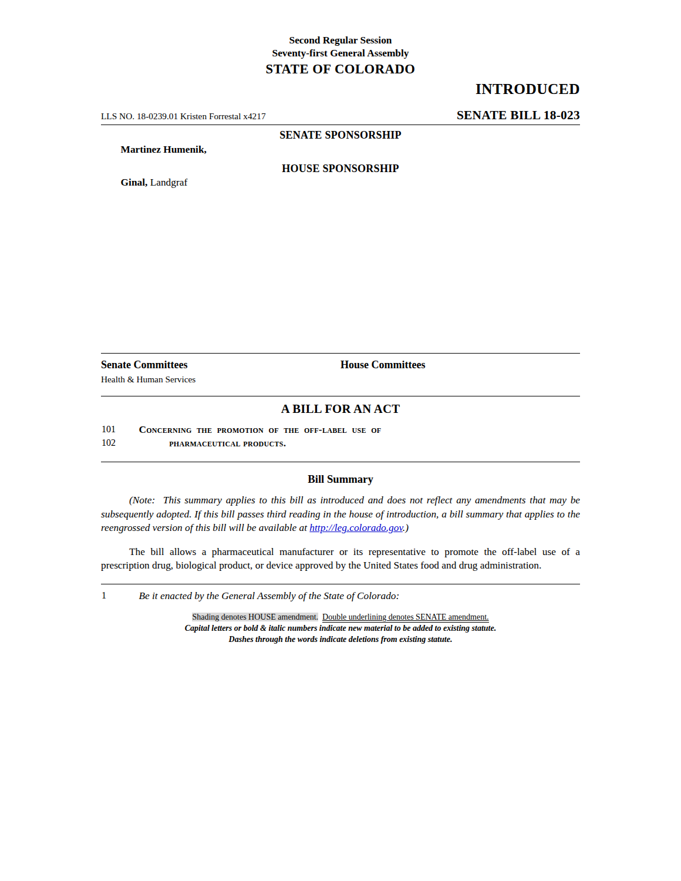Second Regular Session
Seventy-first General Assembly
STATE OF COLORADO
INTRODUCED
LLS NO. 18-0239.01 Kristen Forrestal x4217 SENATE BILL 18-023
SENATE SPONSORSHIP
Martinez Humenik,
HOUSE SPONSORSHIP
Ginal, Landgraf
Senate Committees
Health & Human Services
House Committees
A BILL FOR AN ACT
| 101 | Concerning the promotion of the off-label use of |
| 102 | pharmaceutical products. |
Bill Summary
(Note: This summary applies to this bill as introduced and does not reflect any amendments that may be subsequently adopted. If this bill passes third reading in the house of introduction, a bill summary that applies to the reengrossed version of this bill will be available at http://leg.colorado.gov.)
The bill allows a pharmaceutical manufacturer or its representative to promote the off-label use of a prescription drug, biological product, or device approved by the United States food and drug administration.
| 1 | Be it enacted by the General Assembly of the State of Colorado: |
Shading denotes HOUSE amendment. Double underlining denotes SENATE amendment.
Capital letters or bold & italic numbers indicate new material to be added to existing statute.
Dashes through the words indicate deletions from existing statute.